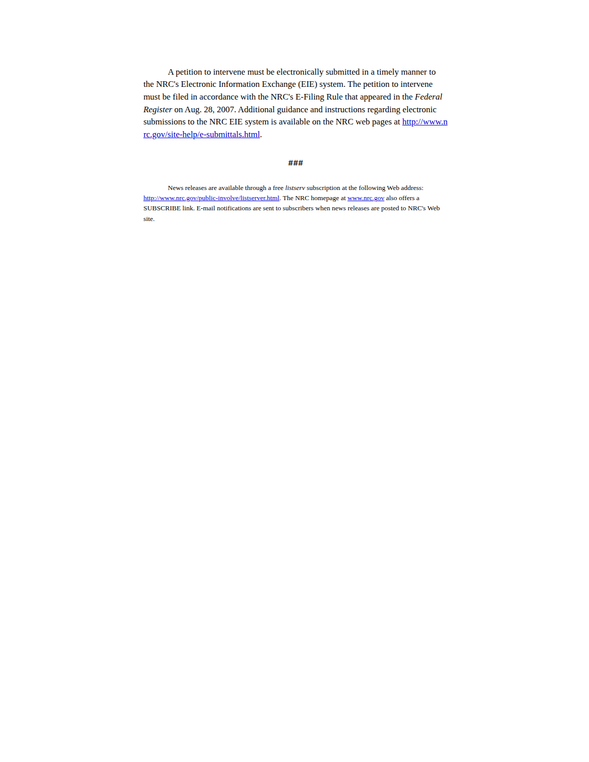A petition to intervene must be electronically submitted in a timely manner to the NRC's Electronic Information Exchange (EIE) system. The petition to intervene must be filed in accordance with the NRC's E-Filing Rule that appeared in the Federal Register on Aug. 28, 2007. Additional guidance and instructions regarding electronic submissions to the NRC EIE system is available on the NRC web pages at http://www.nrc.gov/site-help/e-submittals.html.
###
News releases are available through a free listserv subscription at the following Web address: http://www.nrc.gov/public-involve/listserver.html. The NRC homepage at www.nrc.gov also offers a SUBSCRIBE link. E-mail notifications are sent to subscribers when news releases are posted to NRC's Web site.